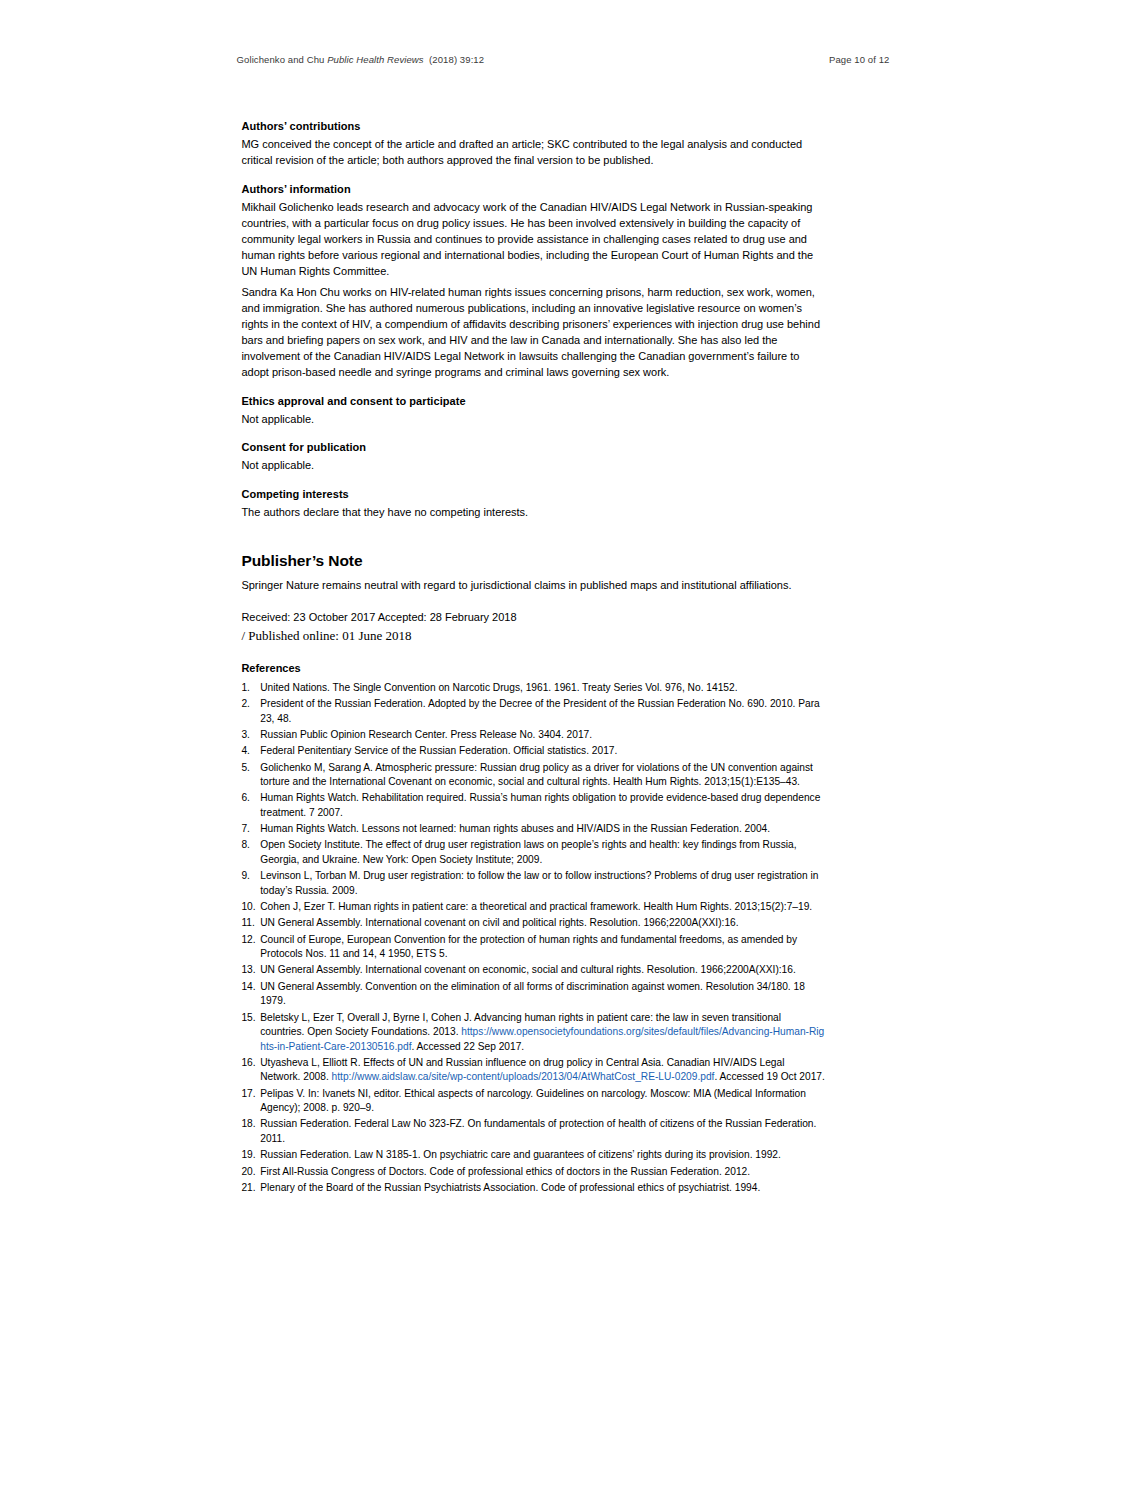Golichenko and Chu Public Health Reviews (2018) 39:12
Page 10 of 12
Authors’ contributions
MG conceived the concept of the article and drafted an article; SKC contributed to the legal analysis and conducted critical revision of the article; both authors approved the final version to be published.
Authors’ information
Mikhail Golichenko leads research and advocacy work of the Canadian HIV/AIDS Legal Network in Russian-speaking countries, with a particular focus on drug policy issues. He has been involved extensively in building the capacity of community legal workers in Russia and continues to provide assistance in challenging cases related to drug use and human rights before various regional and international bodies, including the European Court of Human Rights and the UN Human Rights Committee.
Sandra Ka Hon Chu works on HIV-related human rights issues concerning prisons, harm reduction, sex work, women, and immigration. She has authored numerous publications, including an innovative legislative resource on women’s rights in the context of HIV, a compendium of affidavits describing prisoners’ experiences with injection drug use behind bars and briefing papers on sex work, and HIV and the law in Canada and internationally. She has also led the involvement of the Canadian HIV/AIDS Legal Network in lawsuits challenging the Canadian government’s failure to adopt prison-based needle and syringe programs and criminal laws governing sex work.
Ethics approval and consent to participate
Not applicable.
Consent for publication
Not applicable.
Competing interests
The authors declare that they have no competing interests.
Publisher’s Note
Springer Nature remains neutral with regard to jurisdictional claims in published maps and institutional affiliations.
Received: 23 October 2017 Accepted: 28 February 2018 / Published online: 01 June 2018
References
United Nations. The Single Convention on Narcotic Drugs, 1961. 1961. Treaty Series Vol. 976, No. 14152.
President of the Russian Federation. Adopted by the Decree of the President of the Russian Federation No. 690. 2010. Para 23, 48.
Russian Public Opinion Research Center. Press Release No. 3404. 2017.
Federal Penitentiary Service of the Russian Federation. Official statistics. 2017.
Golichenko M, Sarang A. Atmospheric pressure: Russian drug policy as a driver for violations of the UN convention against torture and the International Covenant on economic, social and cultural rights. Health Hum Rights. 2013;15(1):E135–43.
Human Rights Watch. Rehabilitation required. Russia’s human rights obligation to provide evidence-based drug dependence treatment. 7 2007.
Human Rights Watch. Lessons not learned: human rights abuses and HIV/AIDS in the Russian Federation. 2004.
Open Society Institute. The effect of drug user registration laws on people’s rights and health: key findings from Russia, Georgia, and Ukraine. New York: Open Society Institute; 2009.
Levinson L, Torban M. Drug user registration: to follow the law or to follow instructions? Problems of drug user registration in today’s Russia. 2009.
Cohen J, Ezer T. Human rights in patient care: a theoretical and practical framework. Health Hum Rights. 2013;15(2):7–19.
UN General Assembly. International covenant on civil and political rights. Resolution. 1966;2200A(XXI):16.
Council of Europe, European Convention for the protection of human rights and fundamental freedoms, as amended by Protocols Nos. 11 and 14, 4 1950, ETS 5.
UN General Assembly. International covenant on economic, social and cultural rights. Resolution. 1966;2200A(XXI):16.
UN General Assembly. Convention on the elimination of all forms of discrimination against women. Resolution 34/180. 18 1979.
Beletsky L, Ezer T, Overall J, Byrne I, Cohen J. Advancing human rights in patient care: the law in seven transitional countries. Open Society Foundations. 2013. https://www.opensocietyfoundations.org/sites/default/files/Advancing-Human-Rights-in-Patient-Care-20130516.pdf. Accessed 22 Sep 2017.
Utyasheva L, Elliott R. Effects of UN and Russian influence on drug policy in Central Asia. Canadian HIV/AIDS Legal Network. 2008. http://www.aidslaw.ca/site/wp-content/uploads/2013/04/AtWhatCost_RE-LU-0209.pdf. Accessed 19 Oct 2017.
Pelipas V. In: Ivanets NI, editor. Ethical aspects of narcology. Guidelines on narcology. Moscow: MIA (Medical Information Agency); 2008. p. 920–9.
Russian Federation. Federal Law No 323-FZ. On fundamentals of protection of health of citizens of the Russian Federation. 2011.
Russian Federation. Law N 3185-1. On psychiatric care and guarantees of citizens’ rights during its provision. 1992.
First All-Russia Congress of Doctors. Code of professional ethics of doctors in the Russian Federation. 2012.
Plenary of the Board of the Russian Psychiatrists Association. Code of professional ethics of psychiatrist. 1994.